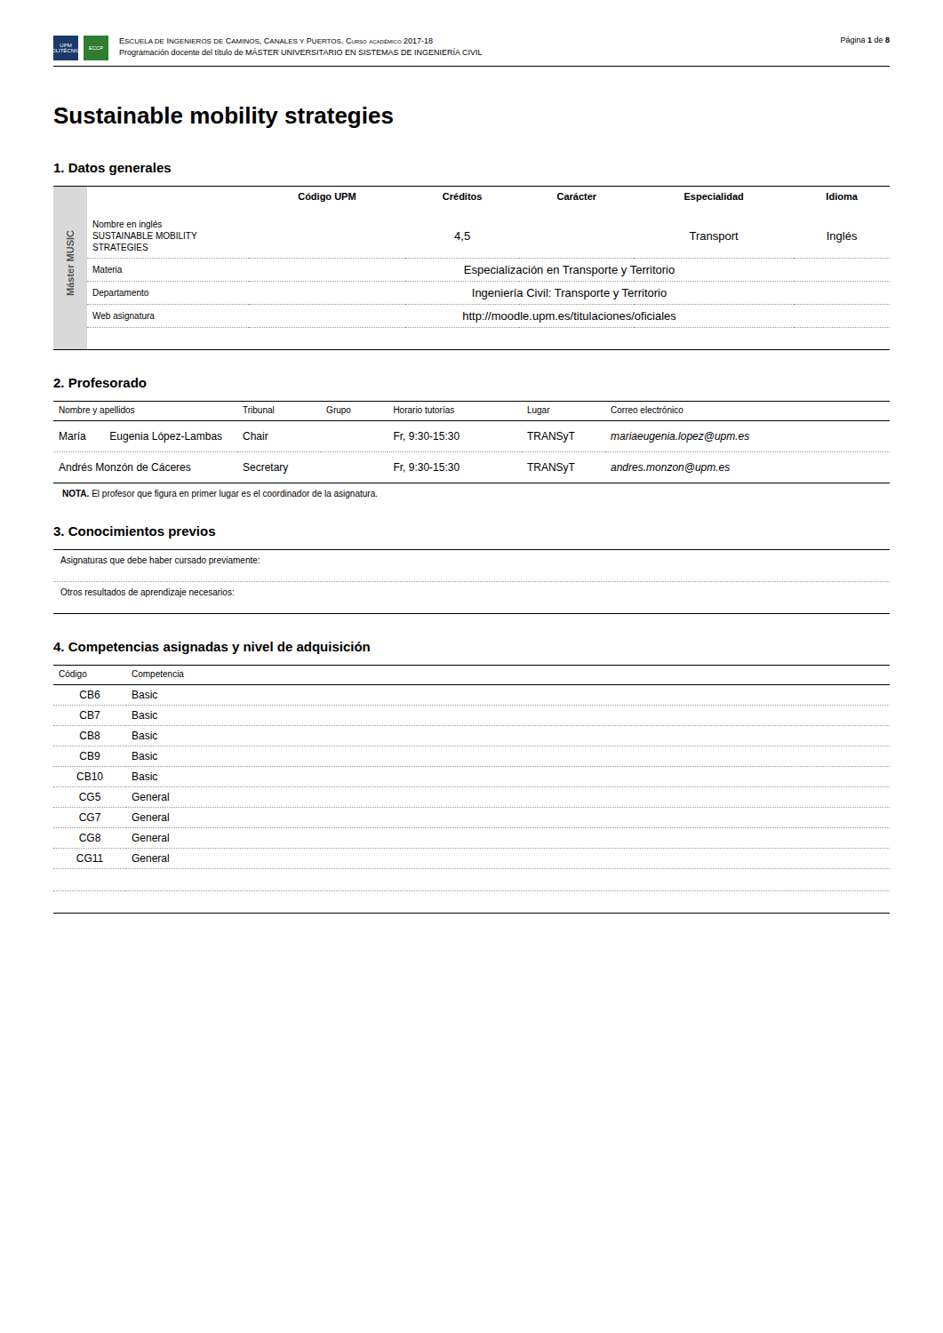UPM
POLITÉCNICA
ECCP
ESCUELA DE INGENIEROS DE CAMINOS, CANALES Y PUERTOS. Curso académico 2017-18
Programación docente del título de MÁSTER UNIVERSITARIO EN SISTEMAS DE INGENIERÍA CIVIL
Página 1 de 8
Sustainable mobility strategies
1. Datos generales
| Máster MUSIC | | Código UPM | Créditos | Carácter | Especialidad | Idioma |
| Nombre en inglés SUSTAINABLE MOBILITY STRATEGIES | | 4,5 | | Transport | Inglés |
| Materia | Especialización en Transporte y Territorio |
| Departamento | Ingeniería Civil: Transporte y Territorio |
| Web asignatura | http://moodle.upm.es/titulaciones/oficiales |
2. Profesorado
| Nombre y apellidos | Tribunal | Grupo | Horario tutorías | Lugar | Correo electrónico |
| --- | --- | --- | --- | --- | --- |
| María Eugenia López-Lambas | Chair | | Fr, 9:30-15:30 | TRANSyT | mariaeugenia.lopez@upm.es |
| Andrés Monzón de Cáceres | Secretary | | Fr, 9:30-15:30 | TRANSyT | andres.monzon@upm.es |
NOTA. El profesor que figura en primer lugar es el coordinador de la asignatura.
3. Conocimientos previos
| Asignaturas que debe haber cursado previamente: |
| Otros resultados de aprendizaje necesarios: |
4. Competencias asignadas y nivel de adquisición
| Código | Competencia |
| --- | --- |
| CB6 | Basic |
| CB7 | Basic |
| CB8 | Basic |
| CB9 | Basic |
| CB10 | Basic |
| CG5 | General |
| CG7 | General |
| CG8 | General |
| CG11 | General |